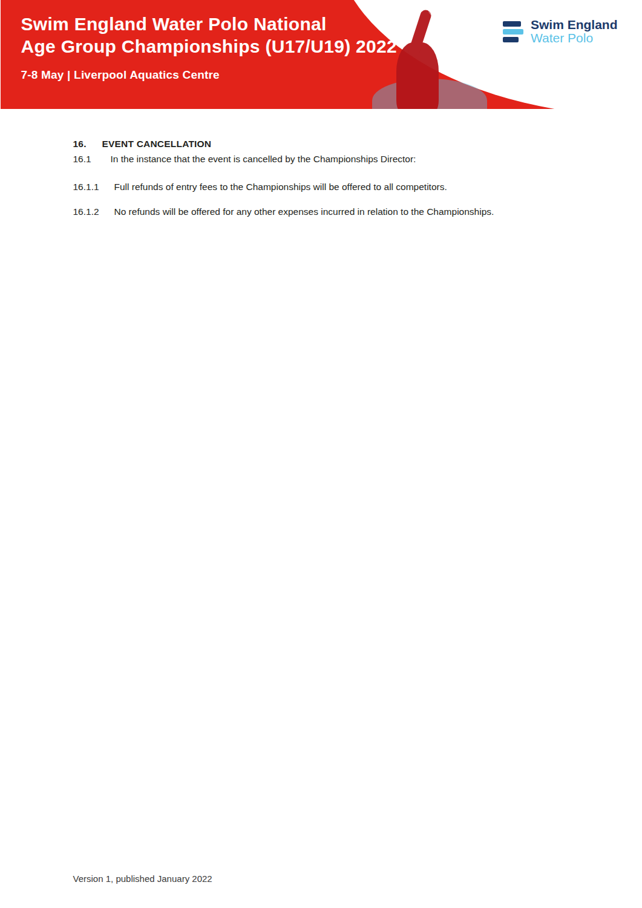Swim England
Water Polo
Swim England Water Polo National
Age Group Championships (U17/U19) 2022
7-8 May | Liverpool Aquatics Centre
16. EVENT CANCELLATION
16.1
In the instance that the event is cancelled by the Championships Director:
16.1.1
Full refunds of entry fees to the Championships will be offered to all competitors.
16.1.2
No refunds will be offered for any other expenses incurred in relation to the Championships.
Version 1, published January 2022